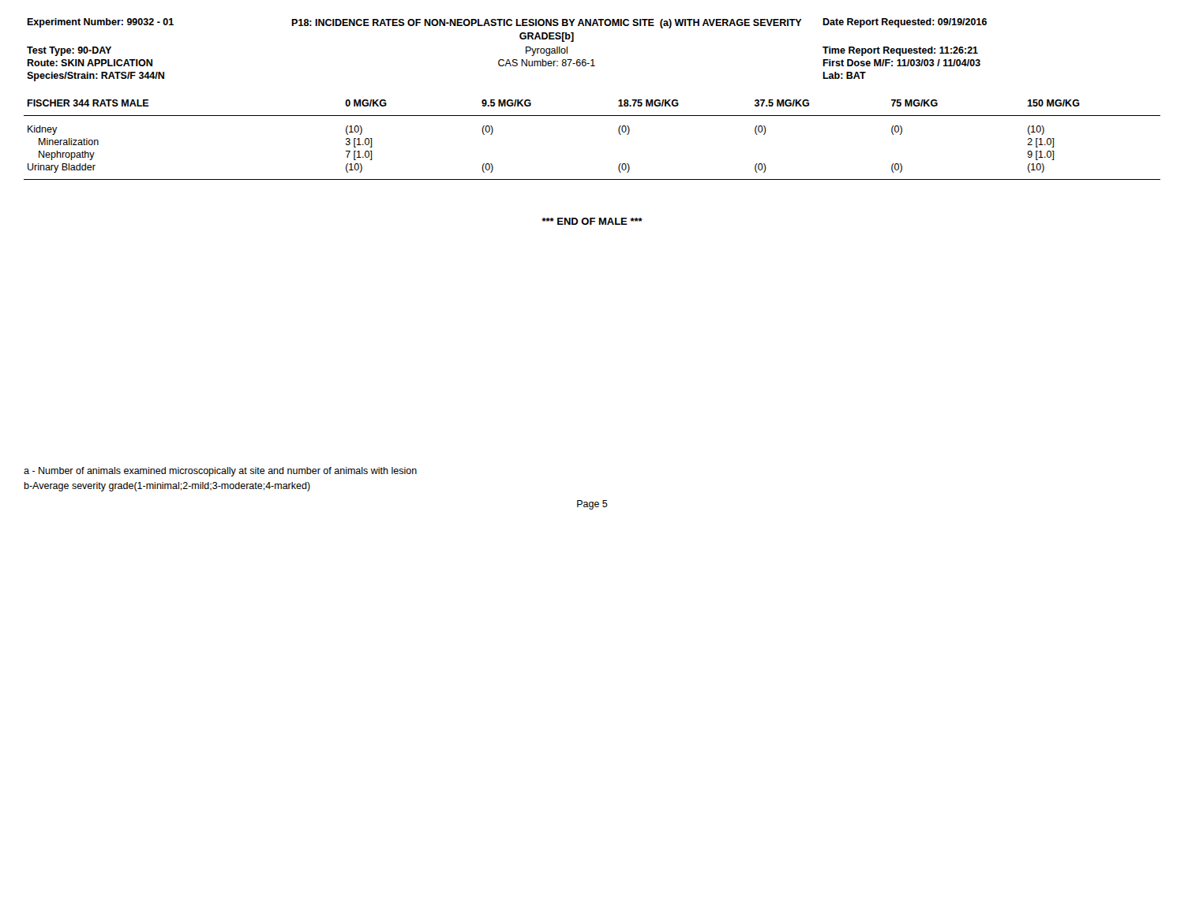| Experiment Number: 99032 - 01 | P18: INCIDENCE RATES OF NON-NEOPLASTIC LESIONS BY ANATOMIC SITE (a) WITH AVERAGE SEVERITY GRADES[b] | Date Report Requested: 09/19/2016 |
| Test Type: 90-DAY | Pyrogallol | Time Report Requested: 11:26:21 |
| Route: SKIN APPLICATION | CAS Number: 87-66-1 | First Dose M/F: 11/03/03 / 11/04/03 |
| Species/Strain: RATS/F 344/N | | Lab: BAT |
| FISCHER 344 RATS MALE | 0 MG/KG | 9.5 MG/KG | 18.75 MG/KG | 37.5 MG/KG | 75 MG/KG | 150 MG/KG |
| Kidney | (10) | (0) | (0) | (0) | (0) | (10) |
| Mineralization | 3 [1.0] | | | | | 2 [1.0] |
| Nephropathy | 7 [1.0] | | | | | 9 [1.0] |
| Urinary Bladder | (10) | (0) | (0) | (0) | (0) | (10) |
*** END OF MALE ***
a - Number of animals examined microscopically at site and number of animals with lesion
b-Average severity grade(1-minimal;2-mild;3-moderate;4-marked)
Page 5